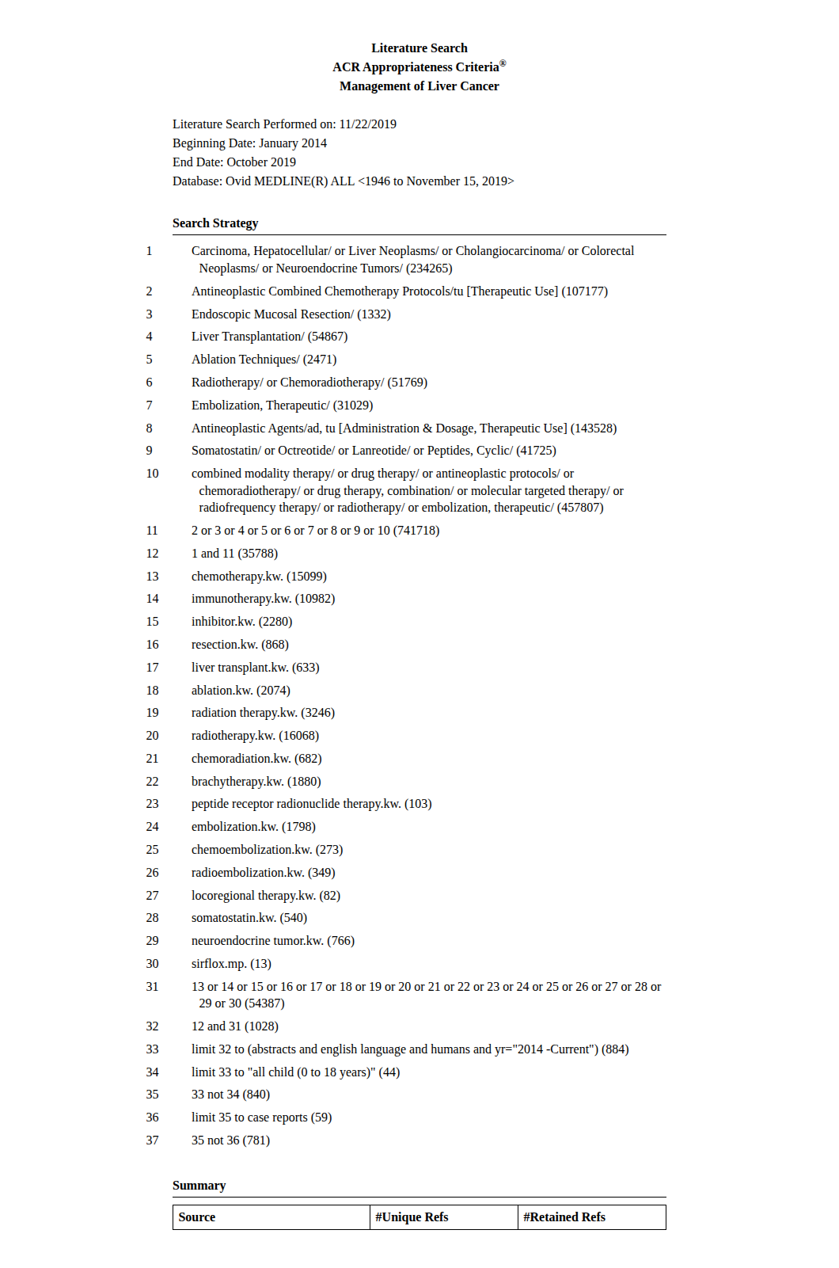Literature Search ACR Appropriateness Criteria® Management of Liver Cancer
Literature Search Performed on: 11/22/2019
Beginning Date: January 2014
End Date: October 2019
Database: Ovid MEDLINE(R) ALL <1946 to November 15, 2019>
Search Strategy
1 Carcinoma, Hepatocellular/ or Liver Neoplasms/ or Cholangiocarcinoma/ or Colorectal Neoplasms/ or Neuroendocrine Tumors/ (234265)
2 Antineoplastic Combined Chemotherapy Protocols/tu [Therapeutic Use] (107177)
3 Endoscopic Mucosal Resection/ (1332)
4 Liver Transplantation/ (54867)
5 Ablation Techniques/ (2471)
6 Radiotherapy/ or Chemoradiotherapy/ (51769)
7 Embolization, Therapeutic/ (31029)
8 Antineoplastic Agents/ad, tu [Administration & Dosage, Therapeutic Use] (143528)
9 Somatostatin/ or Octreotide/ or Lanreotide/ or Peptides, Cyclic/ (41725)
10combined modality therapy/ or drug therapy/ or antineoplastic protocols/ or chemoradiotherapy/ or drug therapy, combination/ or molecular targeted therapy/ or radiofrequency therapy/ or radiotherapy/ or embolization, therapeutic/ (457807)
112 or 3 or 4 or 5 or 6 or 7 or 8 or 9 or 10 (741718)
121 and 11 (35788)
13chemotherapy.kw. (15099)
14immunotherapy.kw. (10982)
15inhibitor.kw. (2280)
16resection.kw. (868)
17liver transplant.kw. (633)
18ablation.kw. (2074)
19radiation therapy.kw. (3246)
20radiotherapy.kw. (16068)
21chemoradiation.kw. (682)
22brachytherapy.kw. (1880)
23peptide receptor radionuclide therapy.kw. (103)
24embolization.kw. (1798)
25chemoembolization.kw. (273)
26radioembolization.kw. (349)
27locoregional therapy.kw. (82)
28somatostatin.kw. (540)
29neuroendocrine tumor.kw. (766)
30sirflox.mp. (13)
3113 or 14 or 15 or 16 or 17 or 18 or 19 or 20 or 21 or 22 or 23 or 24 or 25 or 26 or 27 or 28 or 29 or 30 (54387)
3212 and 31 (1028)
33limit 32 to (abstracts and english language and humans and yr="2014 -Current") (884)
34limit 33 to "all child (0 to 18 years)" (44)
3533 not 34 (840)
36limit 35 to case reports (59)
3735 not 36 (781)
Summary
| Source | #Unique Refs | #Retained Refs |
| --- | --- | --- |